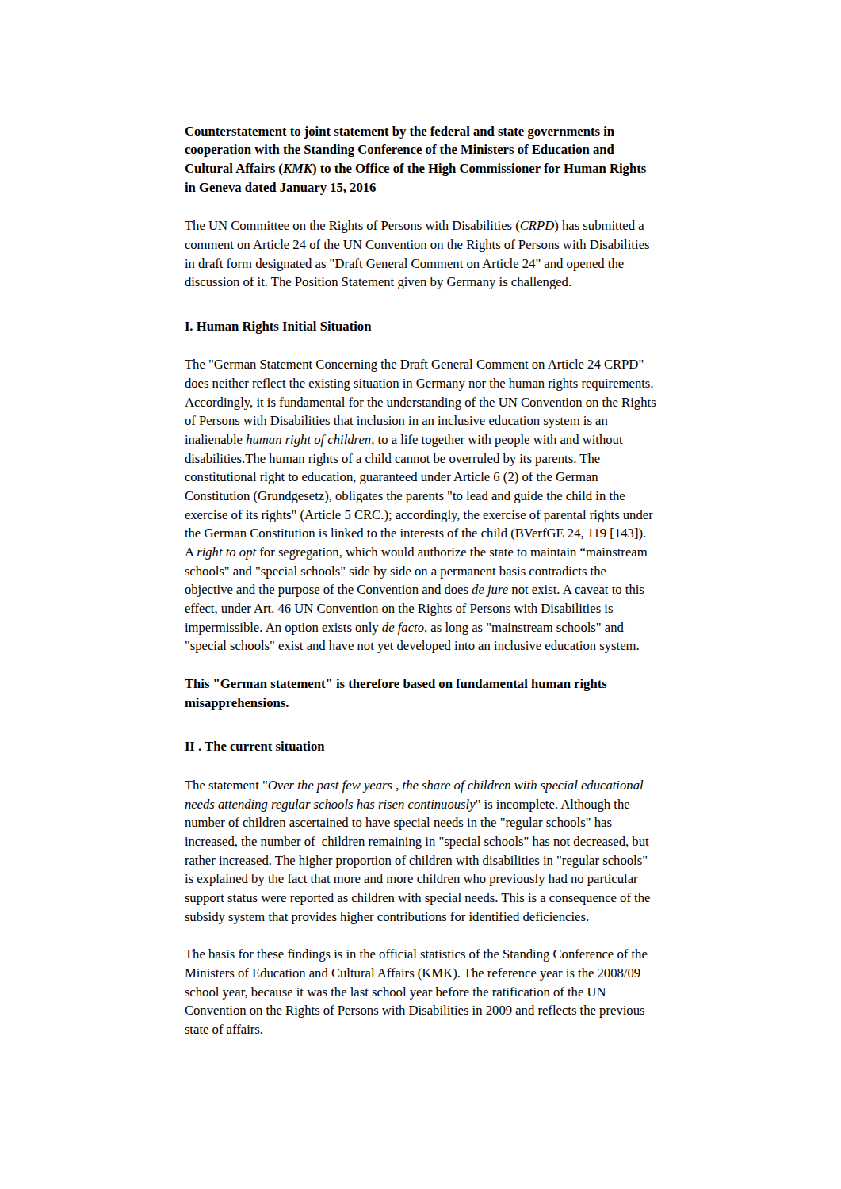Counterstatement to joint statement by the federal and state governments in cooperation with the Standing Conference of the Ministers of Education and Cultural Affairs (KMK) to the Office of the High Commissioner for Human Rights in Geneva dated January 15, 2016
The UN Committee on the Rights of Persons with Disabilities (CRPD) has submitted a comment on Article 24 of the UN Convention on the Rights of Persons with Disabilities in draft form designated as "Draft General Comment on Article 24" and opened the discussion of it. The Position Statement given by Germany is challenged.
I. Human Rights Initial Situation
The "German Statement Concerning the Draft General Comment on Article 24 CRPD" does neither reflect the existing situation in Germany nor the human rights requirements. Accordingly, it is fundamental for the understanding of the UN Convention on the Rights of Persons with Disabilities that inclusion in an inclusive education system is an inalienable human right of children, to a life together with people with and without disabilities.The human rights of a child cannot be overruled by its parents. The constitutional right to education, guaranteed under Article 6 (2) of the German Constitution (Grundgesetz), obligates the parents "to lead and guide the child in the exercise of its rights" (Article 5 CRC.); accordingly, the exercise of parental rights under the German Constitution is linked to the interests of the child (BVerfGE 24, 119 [143]). A right to opt for segregation, which would authorize the state to maintain “mainstream schools" and "special schools" side by side on a permanent basis contradicts the objective and the purpose of the Convention and does de jure not exist. A caveat to this effect, under Art. 46 UN Convention on the Rights of Persons with Disabilities is impermissible. An option exists only de facto, as long as "mainstream schools" and "special schools" exist and have not yet developed into an inclusive education system.
This "German statement" is therefore based on fundamental human rights misapprehensions.
II . The current situation
The statement "Over the past few years , the share of children with special educational needs attending regular schools has risen continuously" is incomplete. Although the number of children ascertained to have special needs in the "regular schools" has increased, the number of children remaining in "special schools" has not decreased, but rather increased. The higher proportion of children with disabilities in "regular schools" is explained by the fact that more and more children who previously had no particular support status were reported as children with special needs. This is a consequence of the subsidy system that provides higher contributions for identified deficiencies.
The basis for these findings is in the official statistics of the Standing Conference of the Ministers of Education and Cultural Affairs (KMK). The reference year is the 2008/09 school year, because it was the last school year before the ratification of the UN Convention on the Rights of Persons with Disabilities in 2009 and reflects the previous state of affairs.